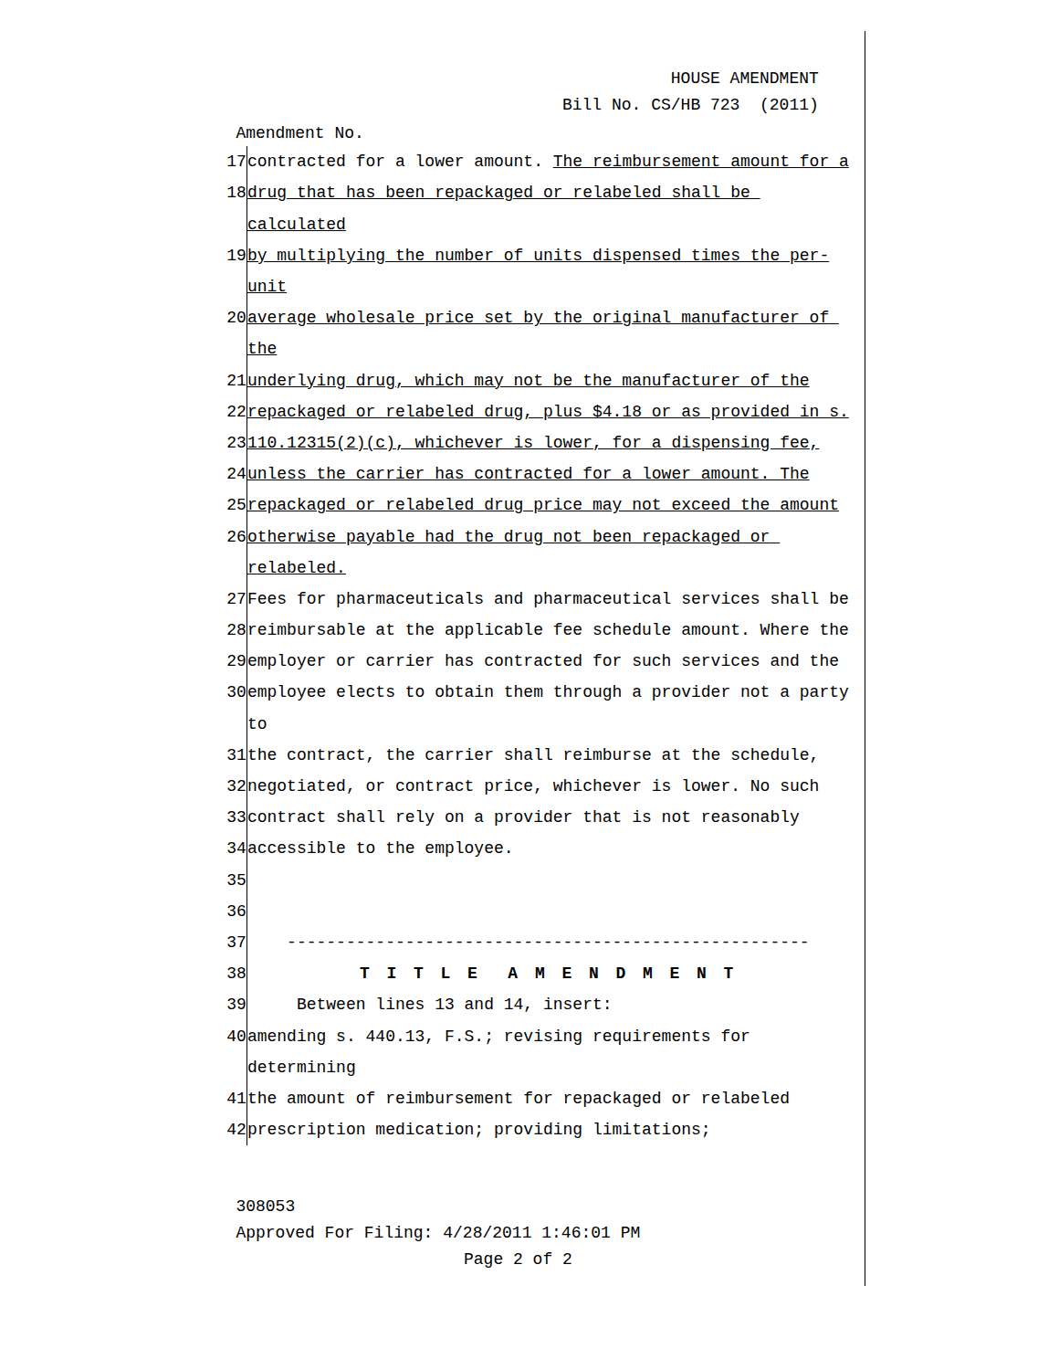HOUSE AMENDMENT
Bill No. CS/HB 723 (2011)
Amendment No.
| 17 | contracted for a lower amount. The reimbursement amount for a |
| 18 | drug that has been repackaged or relabeled shall be calculated |
| 19 | by multiplying the number of units dispensed times the per-unit |
| 20 | average wholesale price set by the original manufacturer of the |
| 21 | underlying drug, which may not be the manufacturer of the |
| 22 | repackaged or relabeled drug, plus $4.18 or as provided in s. |
| 23 | 110.12315(2)(c), whichever is lower, for a dispensing fee, |
| 24 | unless the carrier has contracted for a lower amount. The |
| 25 | repackaged or relabeled drug price may not exceed the amount |
| 26 | otherwise payable had the drug not been repackaged or relabeled. |
| 27 | Fees for pharmaceuticals and pharmaceutical services shall be |
| 28 | reimbursable at the applicable fee schedule amount. Where the |
| 29 | employer or carrier has contracted for such services and the |
| 30 | employee elects to obtain them through a provider not a party to |
| 31 | the contract, the carrier shall reimburse at the schedule, |
| 32 | negotiated, or contract price, whichever is lower. No such |
| 33 | contract shall rely on a provider that is not reasonably |
| 34 | accessible to the employee. |
| 35 | |
| 36 | |
| 37 | ----------------------------------------------------- |
| 38 | T I T L E A M E N D M E N T |
| 39 | Between lines 13 and 14, insert: |
| 40 | amending s. 440.13, F.S.; revising requirements for determining |
| 41 | the amount of reimbursement for repackaged or relabeled |
| 42 | prescription medication; providing limitations; |
308053
Approved For Filing: 4/28/2011 1:46:01 PM
Page 2 of 2